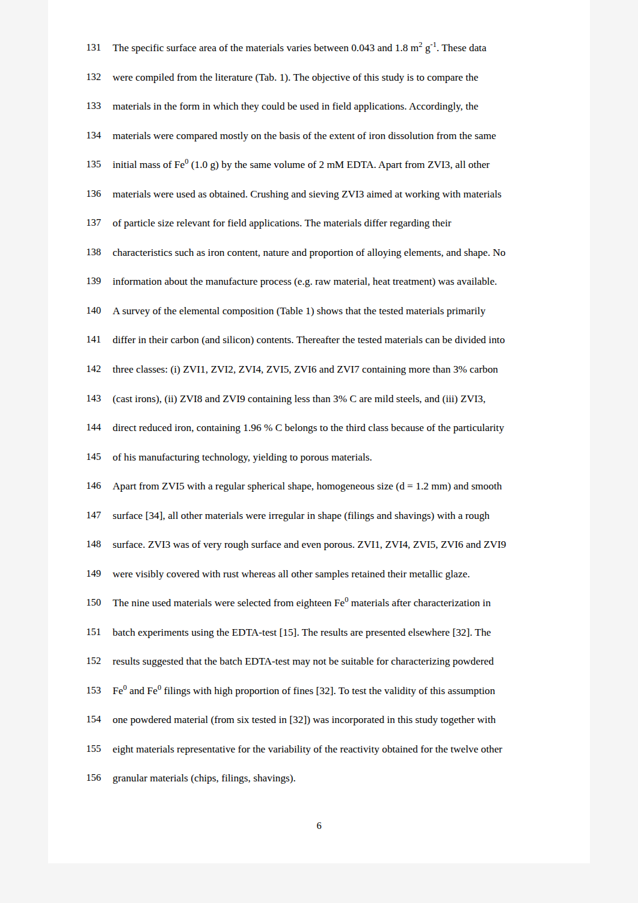The specific surface area of the materials varies between 0.043 and 1.8 m2 g-1. These data
were compiled from the literature (Tab. 1). The objective of this study is to compare the
materials in the form in which they could be used in field applications. Accordingly, the
materials were compared mostly on the basis of the extent of iron dissolution from the same
initial mass of Fe0 (1.0 g) by the same volume of 2 mM EDTA. Apart from ZVI3, all other
materials were used as obtained. Crushing and sieving ZVI3 aimed at working with materials
of particle size relevant for field applications. The materials differ regarding their
characteristics such as iron content, nature and proportion of alloying elements, and shape. No
information about the manufacture process (e.g. raw material, heat treatment) was available.
A survey of the elemental composition (Table 1) shows that the tested materials primarily
differ in their carbon (and silicon) contents. Thereafter the tested materials can be divided into
three classes: (i) ZVI1, ZVI2, ZVI4, ZVI5, ZVI6 and ZVI7 containing more than 3% carbon
(cast irons), (ii) ZVI8 and ZVI9 containing less than 3% C are mild steels, and (iii) ZVI3,
direct reduced iron, containing 1.96 % C belongs to the third class because of the particularity
of his manufacturing technology, yielding to porous materials.
Apart from ZVI5 with a regular spherical shape, homogeneous size (d = 1.2 mm) and smooth
surface [34], all other materials were irregular in shape (filings and shavings) with a rough
surface. ZVI3 was of very rough surface and even porous. ZVI1, ZVI4, ZVI5, ZVI6 and ZVI9
were visibly covered with rust whereas all other samples retained their metallic glaze.
The nine used materials were selected from eighteen Fe0 materials after characterization in
batch experiments using the EDTA-test [15]. The results are presented elsewhere [32]. The
results suggested that the batch EDTA-test may not be suitable for characterizing powdered
Fe0 and Fe0 filings with high proportion of fines [32]. To test the validity of this assumption
one powdered material (from six tested in [32]) was incorporated in this study together with
eight materials representative for the variability of the reactivity obtained for the twelve other
granular materials (chips, filings, shavings).
6